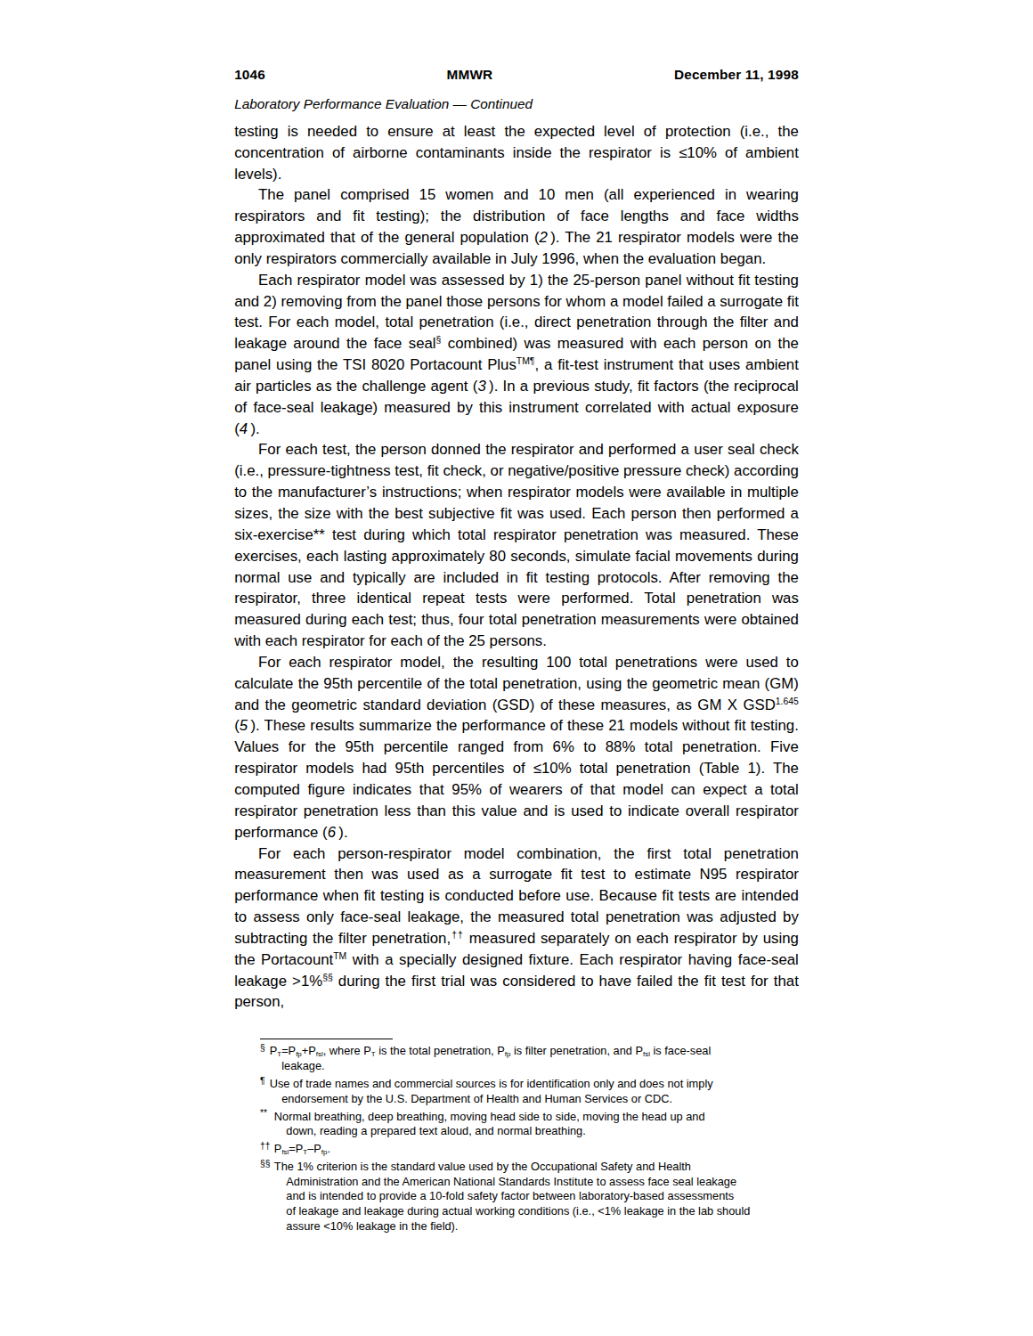1046 MMWR December 11, 1998
Laboratory Performance Evaluation — Continued
testing is needed to ensure at least the expected level of protection (i.e., the concentration of airborne contaminants inside the respirator is ≤10% of ambient levels).
The panel comprised 15 women and 10 men (all experienced in wearing respirators and fit testing); the distribution of face lengths and face widths approximated that of the general population (2 ). The 21 respirator models were the only respirators commercially available in July 1996, when the evaluation began.
Each respirator model was assessed by 1) the 25-person panel without fit testing and 2) removing from the panel those persons for whom a model failed a surrogate fit test. For each model, total penetration (i.e., direct penetration through the filter and leakage around the face seal§ combined) was measured with each person on the panel using the TSI 8020 Portacount PlusTM¶, a fit-test instrument that uses ambient air particles as the challenge agent (3 ). In a previous study, fit factors (the reciprocal of face-seal leakage) measured by this instrument correlated with actual exposure (4 ).
For each test, the person donned the respirator and performed a user seal check (i.e., pressure-tightness test, fit check, or negative/positive pressure check) according to the manufacturer’s instructions; when respirator models were available in multiple sizes, the size with the best subjective fit was used. Each person then performed a six-exercise** test during which total respirator penetration was measured. These exercises, each lasting approximately 80 seconds, simulate facial movements during normal use and typically are included in fit testing protocols. After removing the respirator, three identical repeat tests were performed. Total penetration was measured during each test; thus, four total penetration measurements were obtained with each respirator for each of the 25 persons.
For each respirator model, the resulting 100 total penetrations were used to calculate the 95th percentile of the total penetration, using the geometric mean (GM) and the geometric standard deviation (GSD) of these measures, as GM X GSD1.645 (5 ). These results summarize the performance of these 21 models without fit testing. Values for the 95th percentile ranged from 6% to 88% total penetration. Five respirator models had 95th percentiles of ≤10% total penetration (Table 1). The computed figure indicates that 95% of wearers of that model can expect a total respirator penetration less than this value and is used to indicate overall respirator performance (6 ).
For each person-respirator model combination, the first total penetration measurement then was used as a surrogate fit test to estimate N95 respirator performance when fit testing is conducted before use. Because fit tests are intended to assess only face-seal leakage, the measured total penetration was adjusted by subtracting the filter penetration,†† measured separately on each respirator by using the PortacountTM with a specially designed fixture. Each respirator having face-seal leakage >1%§§ during the first trial was considered to have failed the fit test for that person,
§ PT=Pfp+Pfsl, where PT is the total penetration, Pfp is filter penetration, and Pfsl is face-sealleakage.
¶ Use of trade names and commercial sources is for identification only and does not implyendorsement by the U.S. Department of Health and Human Services or CDC.
** Normal breathing, deep breathing, moving head side to side, moving the head up anddown, reading a prepared text aloud, and normal breathing.
†† Pfsl=PT–Pfp.
§§ The 1% criterion is the standard value used by the Occupational Safety and HealthAdministration and the American National Standards Institute to assess face seal leakage and is intended to provide a 10-fold safety factor between laboratory-based assessments of leakage and leakage during actual working conditions (i.e., <1% leakage in the lab should assure <10% leakage in the field).